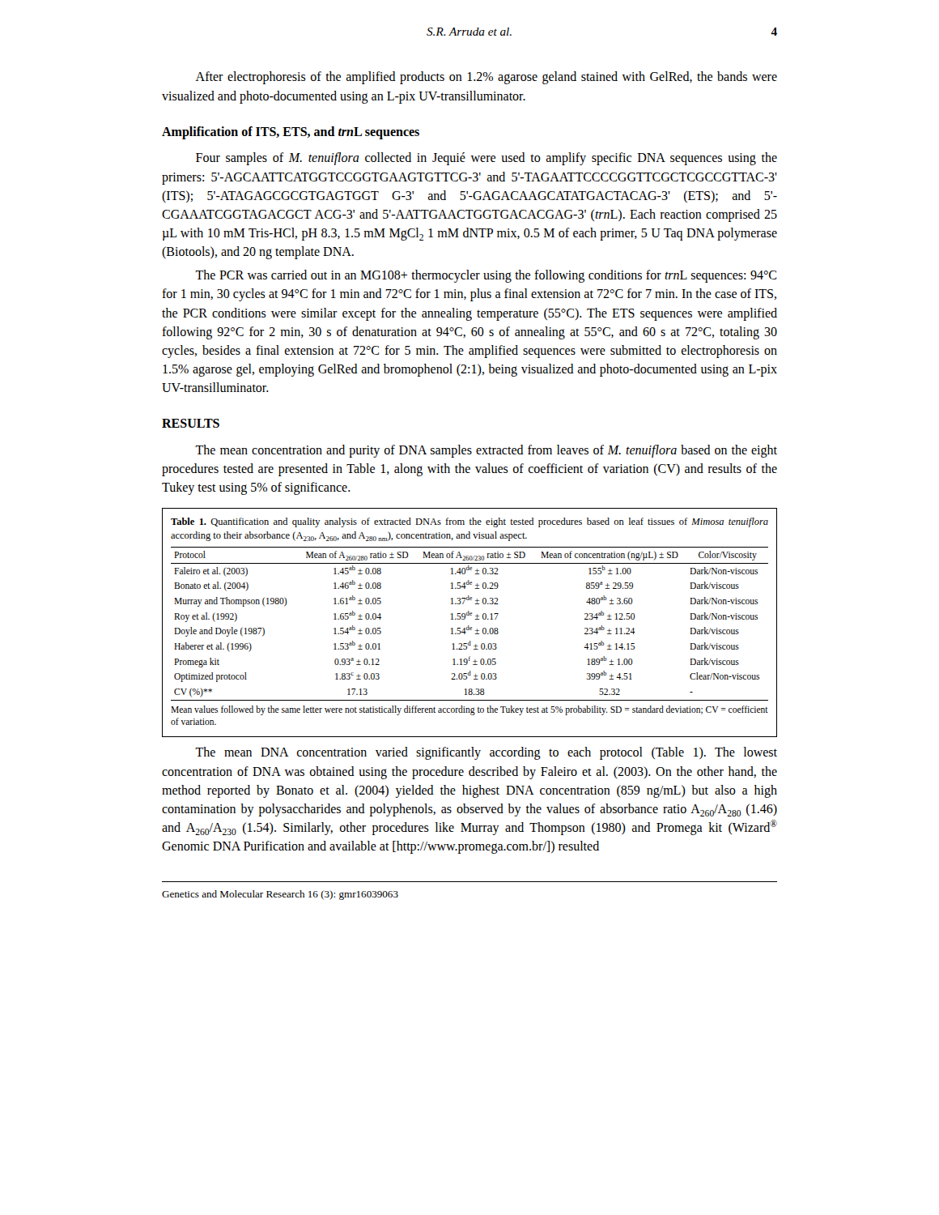S.R. Arruda et al. 4
After electrophoresis of the amplified products on 1.2% agarose geland stained with GelRed, the bands were visualized and photo-documented using an L-pix UV-transilluminator.
Amplification of ITS, ETS, and trn L sequences
Four samples of M. tenuiflora collected in Jequié were used to amplify specific DNA sequences using the primers: 5'-AGCAATTCATGGTCCGGTGAAGTGTTCG-3' and 5'-TAGAATTCCCCGGTTCGCTCGCCGTTAC-3' (ITS); 5'-ATAGAGCGCGTGAGTGGT G-3' and 5'-GAGACAAGCATATGACTACAG-3' (ETS); and 5'-CGAAATCGGTAGACGCT ACG-3' and 5'-AATTGAACTGGTGACACGAG-3' (trn L). Each reaction comprised 25 µL with 10 mM Tris-HCl, pH 8.3, 1.5 mM MgCl2 1 mM dNTP mix, 0.5 M of each primer, 5 U Taq DNA polymerase (Biotools), and 20 ng template DNA.
The PCR was carried out in an MG108+ thermocycler using the following conditions for trn L sequences: 94°C for 1 min, 30 cycles at 94°C for 1 min and 72°C for 1 min, plus a final extension at 72°C for 7 min. In the case of ITS, the PCR conditions were similar except for the annealing temperature (55°C). The ETS sequences were amplified following 92°C for 2 min, 30 s of denaturation at 94°C, 60 s of annealing at 55°C, and 60 s at 72°C, totaling 30 cycles, besides a final extension at 72°C for 5 min. The amplified sequences were submitted to electrophoresis on 1.5% agarose gel, employing GelRed and bromophenol (2:1), being visualized and photo-documented using an L-pix UV-transilluminator.
Results
The mean concentration and purity of DNA samples extracted from leaves of M. tenuiflora based on the eight procedures tested are presented in Table 1, along with the values of coefficient of variation (CV) and results of the Tukey test using 5% of significance.
Table 1. Quantification and quality analysis of extracted DNAs from the eight tested procedures based on leaf tissues of Mimosa tenuiflora according to their absorbance (A230, A260, and A280 nm), concentration, and visual aspect.
| Protocol | Mean of A 260/280 ratio ± SD | Mean of A 260/230 ratio ± SD | Mean of concentration (ng/µL) ± SD | Color/Viscosity |
| --- | --- | --- | --- | --- |
| Faleiro et al. (2003) | 1.45 ab ± 0.08 | 1.40 de ± 0.32 | 155 b ± 1.00 | Dark/Non-viscous |
| Bonato et al. (2004) | 1.46 ab ± 0.08 | 1.54 de ± 0.29 | 859 a ± 29.59 | Dark/viscous |
| Murray and Thompson (1980) | 1.61 ab ± 0.05 | 1.37 de ± 0.32 | 480 ab ± 3.60 | Dark/Non-viscous |
| Roy et al. (1992) | 1.65 ab ± 0.04 | 1.59 de ± 0.17 | 234 ab ± 12.50 | Dark/Non-viscous |
| Doyle and Doyle (1987) | 1.54 ab ± 0.05 | 1.54 de ± 0.08 | 234 ab ± 11.24 | Dark/viscous |
| Haberer et al. (1996) | 1.53 ab ± 0.01 | 1.25 d ± 0.03 | 415 ab ± 14.15 | Dark/viscous |
| Promega kit | 0.93 a ± 0.12 | 1.19 f ± 0.05 | 189 ab ± 1.00 | Dark/viscous |
| Optimized protocol | 1.83 c ± 0.03 | 2.05 d ± 0.03 | 399 ab ± 4.51 | Clear/Non-viscous |
| CV (%)** | 17.13 | 18.38 | 52.32 | - |
Mean values followed by the same letter were not statistically different according to the Tukey test at 5% probability. SD = standard deviation; CV = coefficient of variation.
The mean DNA concentration varied significantly according to each protocol (Table 1). The lowest concentration of DNA was obtained using the procedure described by Faleiro et al. (2003). On the other hand, the method reported by Bonato et al. (2004) yielded the highest DNA concentration (859 ng/mL) but also a high contamination by polysaccharides and polyphenols, as observed by the values of absorbance ratio A260/A280 (1.46) and A260/A230 (1.54). Similarly, other procedures like Murray and Thompson (1980) and Promega kit (Wizard® Genomic DNA Purification and available at [http://www.promega.com.br/]) resulted
Genetics and Molecular Research 16 (3): gmr16039063